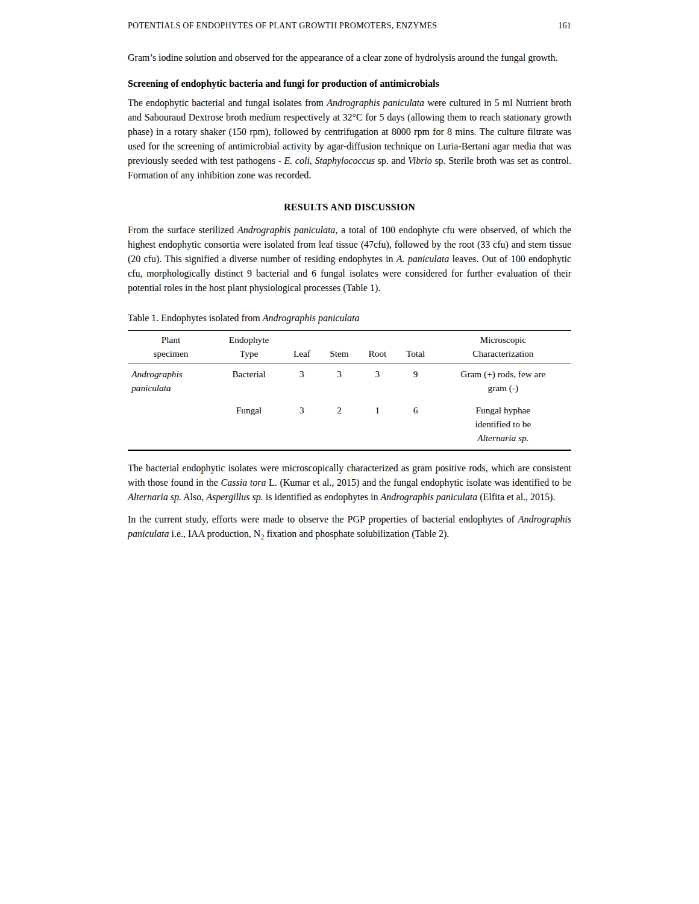Potentials of endophytes of plant growth promoters, enzymes 161
Gram’s iodine solution and observed for the appearance of a clear zone of hydrolysis around the fungal growth.
Screening of endophytic bacteria and fungi for production of antimicrobials
The endophytic bacterial and fungal isolates from Andrographis paniculata were cultured in 5 ml Nutrient broth and Sabouraud Dextrose broth medium respectively at 32°C for 5 days (allowing them to reach stationary growth phase) in a rotary shaker (150 rpm), followed by centrifugation at 8000 rpm for 8 mins. The culture filtrate was used for the screening of antimicrobial activity by agar-diffusion technique on Luria-Bertani agar media that was previously seeded with test pathogens - E. coli, Staphylococcus sp. and Vibrio sp. Sterile broth was set as control. Formation of any inhibition zone was recorded.
Results and Discussion
From the surface sterilized Andrographis paniculata, a total of 100 endophyte cfu were observed, of which the highest endophytic consortia were isolated from leaf tissue (47cfu), followed by the root (33 cfu) and stem tissue (20 cfu). This signified a diverse number of residing endophytes in A. paniculata leaves. Out of 100 endophytic cfu, morphologically distinct 9 bacterial and 6 fungal isolates were considered for further evaluation of their potential roles in the host plant physiological processes (Table 1).
Table 1. Endophytes isolated from Andrographis paniculata
| Plant specimen | Endophyte Type | Leaf | Stem | Root | Total | Microscopic Characterization |
| --- | --- | --- | --- | --- | --- | --- |
| Andrographis paniculata | Bacterial | 3 | 3 | 3 | 9 | Gram (+) rods, few are gram (-) |
| Fungal | 3 | 2 | 1 | 6 | Fungal hyphae identified to be Alternaria sp. |
The bacterial endophytic isolates were microscopically characterized as gram positive rods, which are consistent with those found in the Cassia tora L. (Kumar et al., 2015) and the fungal endophytic isolate was identified to be Alternaria sp. Also, Aspergillus sp. is identified as endophytes in Andrographis paniculata (Elfita et al., 2015).
In the current study, efforts were made to observe the PGP properties of bacterial endophytes of Andrographis paniculata i.e., IAA production, N2 fixation and phosphate solubilization (Table 2).